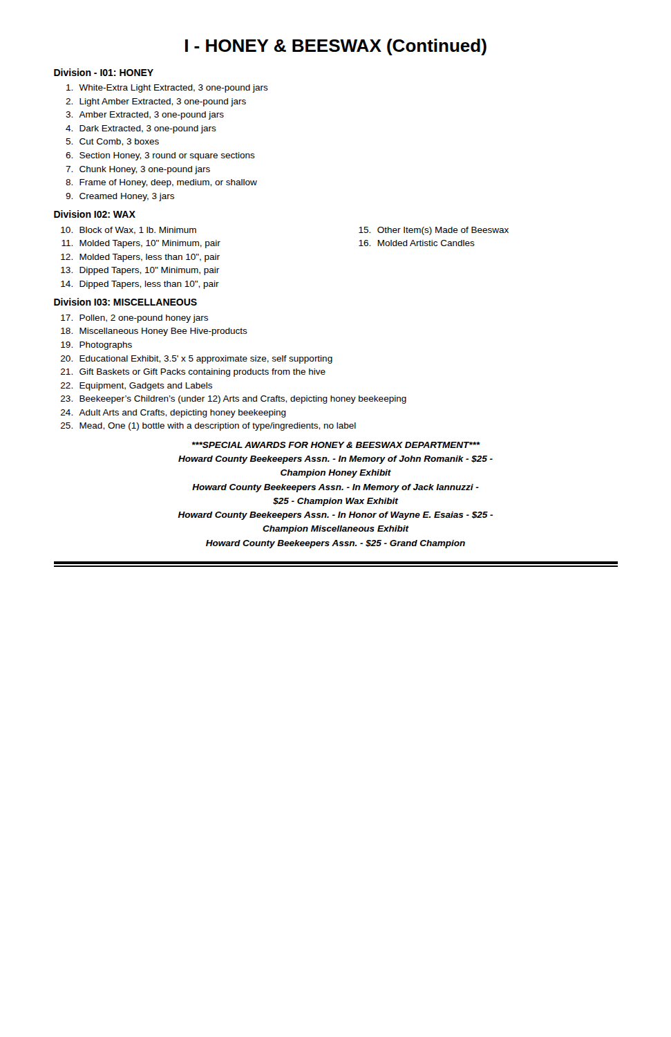I - HONEY & BEESWAX (Continued)
Division - I01: HONEY
White-Extra Light Extracted, 3 one-pound jars
Light Amber Extracted, 3 one-pound jars
Amber Extracted, 3 one-pound jars
Dark Extracted, 3 one-pound jars
Cut Comb, 3 boxes
Section Honey, 3 round or square sections
Chunk Honey, 3 one-pound jars
Frame of Honey, deep, medium, or shallow
Creamed Honey, 3 jars
Division I02: WAX
Block of Wax, 1 lb. Minimum
Molded Tapers, 10" Minimum, pair
Molded Tapers, less than 10", pair
Dipped Tapers, 10" Minimum, pair
Dipped Tapers, less than 10", pair
Other Item(s) Made of Beeswax
Molded Artistic Candles
Division I03: MISCELLANEOUS
Pollen, 2 one-pound honey jars
Miscellaneous Honey Bee Hive-products
Photographs
Educational Exhibit, 3.5' x 5 approximate size, self supporting
Gift Baskets or Gift Packs containing products from the hive
Equipment, Gadgets and Labels
Beekeeper’s Children’s (under 12) Arts and Crafts, depicting honey beekeeping
Adult Arts and Crafts, depicting honey beekeeping
Mead, One (1) bottle with a description of type/ingredients, no label
***SPECIAL AWARDS FOR HONEY & BEESWAX DEPARTMENT***
Howard County Beekeepers Assn. - In Memory of John Romanik - $25 -
Champion Honey Exhibit
Howard County Beekeepers Assn. - In Memory of Jack Iannuzzi -
$25 - Champion Wax Exhibit
Howard County Beekeepers Assn. - In Honor of Wayne E. Esaias - $25 -
Champion Miscellaneous Exhibit
Howard County Beekeepers Assn. - $25 - Grand Champion